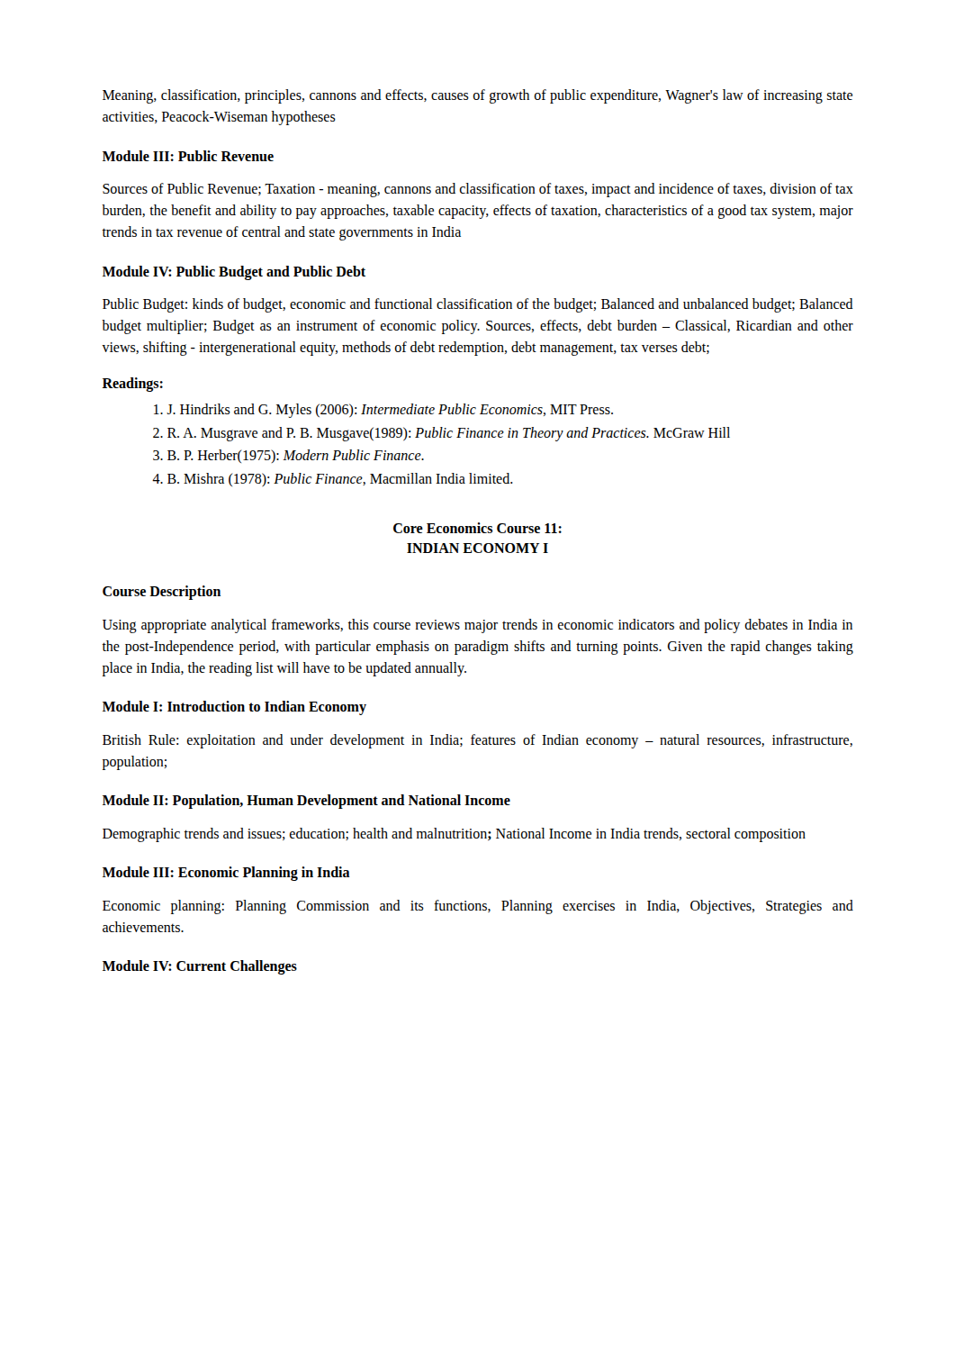Meaning, classification, principles, cannons and effects, causes of growth of public expenditure, Wagner's law of increasing state activities, Peacock-Wiseman hypotheses
Module III: Public Revenue
Sources of Public Revenue; Taxation - meaning, cannons and classification of taxes, impact and incidence of taxes, division of tax burden, the benefit and ability to pay approaches, taxable capacity, effects of taxation, characteristics of a good tax system, major trends in tax revenue of central and state governments in India
Module IV: Public Budget and Public Debt
Public Budget: kinds of budget, economic and functional classification of the budget; Balanced and unbalanced budget; Balanced budget multiplier; Budget as an instrument of economic policy. Sources, effects, debt burden – Classical, Ricardian and other views, shifting - intergenerational equity, methods of debt redemption, debt management, tax verses debt;
Readings:
J. Hindriks and G. Myles (2006): Intermediate Public Economics, MIT Press.
R. A. Musgrave and P. B. Musgave(1989): Public Finance in Theory and Practices. McGraw Hill
B. P. Herber(1975): Modern Public Finance.
B. Mishra (1978): Public Finance, Macmillan India limited.
Core Economics Course 11:
INDIAN ECONOMY I
Course Description
Using appropriate analytical frameworks, this course reviews major trends in economic indicators and policy debates in India in the post-Independence period, with particular emphasis on paradigm shifts and turning points. Given the rapid changes taking place in India, the reading list will have to be updated annually.
Module I: Introduction to Indian Economy
British Rule: exploitation and under development in India; features of Indian economy – natural resources, infrastructure, population;
Module II: Population, Human Development and National Income
Demographic trends and issues; education; health and malnutrition; National Income in India trends, sectoral composition
Module III: Economic Planning in India
Economic planning: Planning Commission and its functions, Planning exercises in India, Objectives, Strategies and achievements.
Module IV: Current Challenges